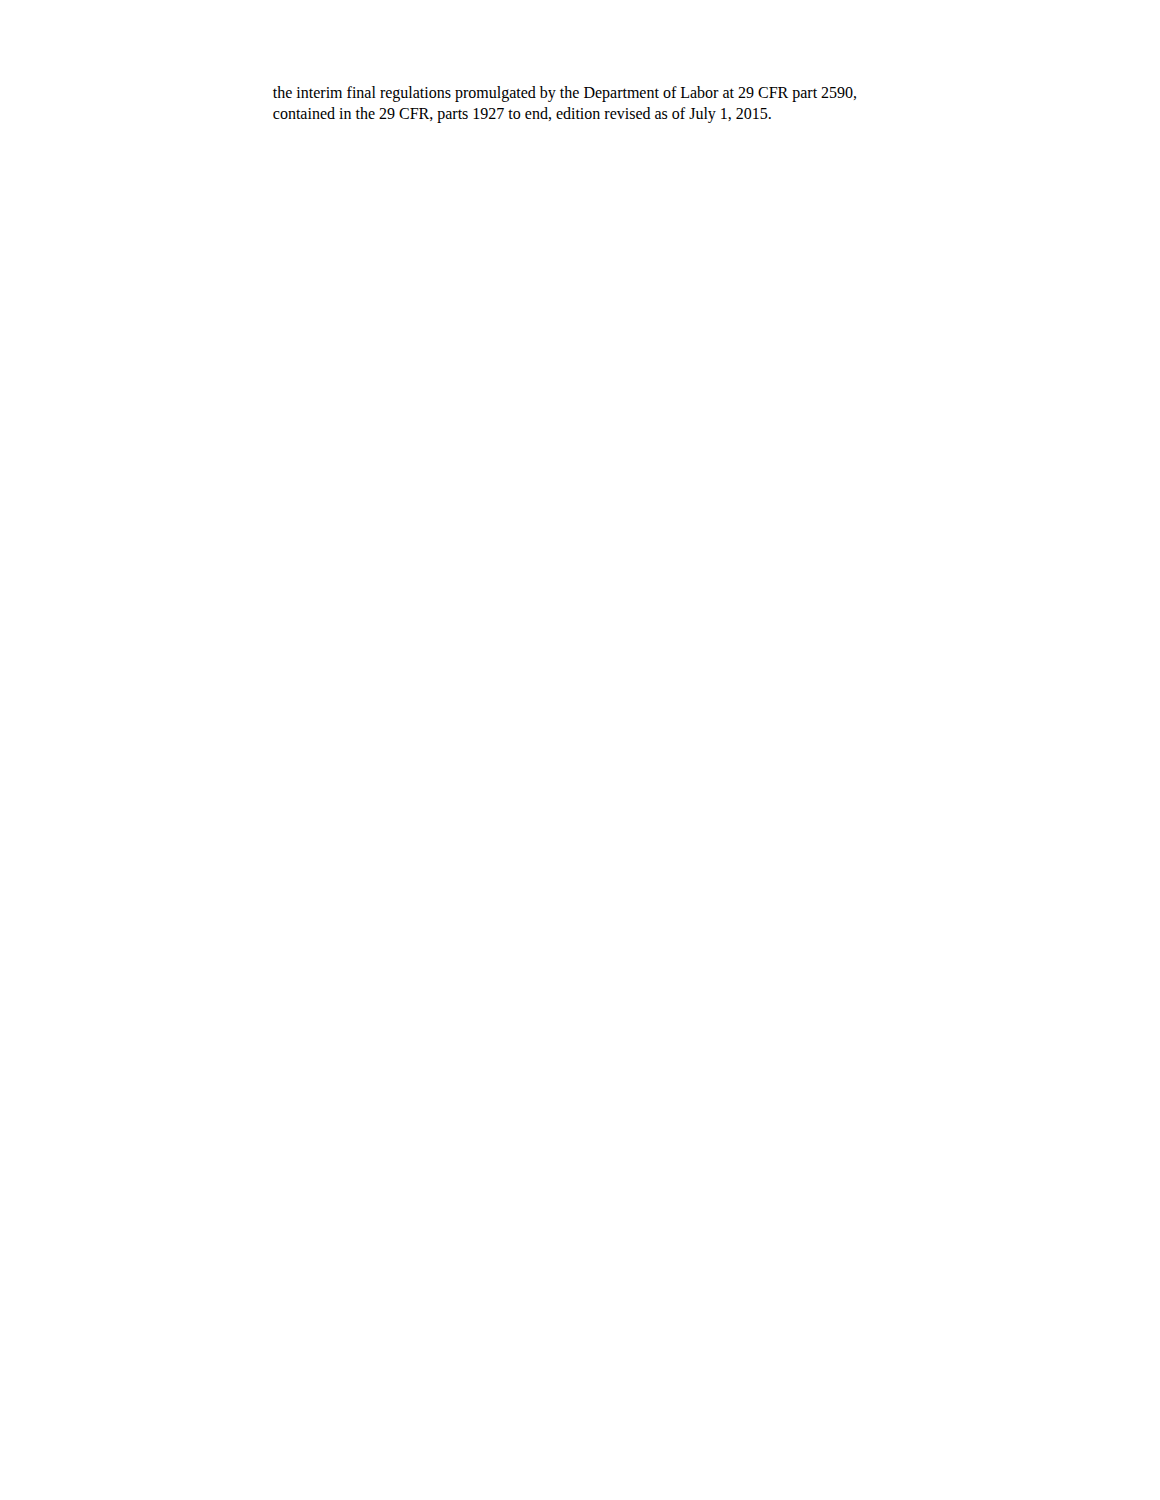the interim final regulations promulgated by the Department of Labor at 29 CFR part 2590, contained in the 29 CFR, parts 1927 to end, edition revised as of July 1, 2015.